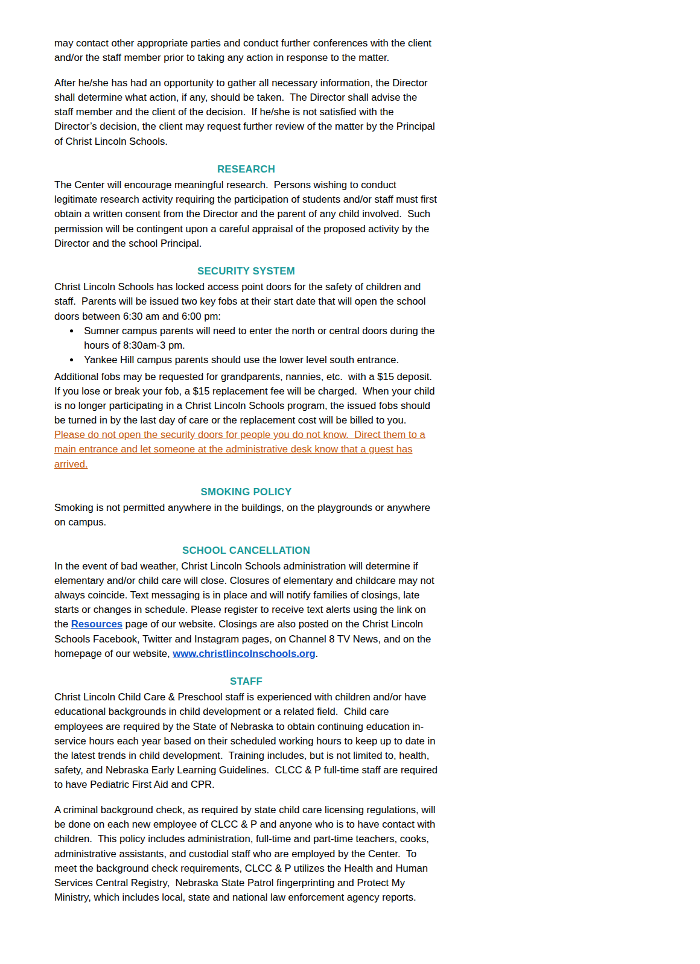may contact other appropriate parties and conduct further conferences with the client and/or the staff member prior to taking any action in response to the matter.
After he/she has had an opportunity to gather all necessary information, the Director shall determine what action, if any, should be taken. The Director shall advise the staff member and the client of the decision. If he/she is not satisfied with the Director’s decision, the client may request further review of the matter by the Principal of Christ Lincoln Schools.
Research
The Center will encourage meaningful research. Persons wishing to conduct legitimate research activity requiring the participation of students and/or staff must first obtain a written consent from the Director and the parent of any child involved. Such permission will be contingent upon a careful appraisal of the proposed activity by the Director and the school Principal.
Security System
Christ Lincoln Schools has locked access point doors for the safety of children and staff. Parents will be issued two key fobs at their start date that will open the school doors between 6:30 am and 6:00 pm:
Sumner campus parents will need to enter the north or central doors during the hours of 8:30am-3 pm.
Yankee Hill campus parents should use the lower level south entrance.
Additional fobs may be requested for grandparents, nannies, etc. with a $15 deposit. If you lose or break your fob, a $15 replacement fee will be charged. When your child is no longer participating in a Christ Lincoln Schools program, the issued fobs should be turned in by the last day of care or the replacement cost will be billed to you. Please do not open the security doors for people you do not know. Direct them to a main entrance and let someone at the administrative desk know that a guest has arrived.
Smoking Policy
Smoking is not permitted anywhere in the buildings, on the playgrounds or anywhere on campus.
School Cancellation
In the event of bad weather, Christ Lincoln Schools administration will determine if elementary and/or child care will close. Closures of elementary and childcare may not always coincide. Text messaging is in place and will notify families of closings, late starts or changes in schedule. Please register to receive text alerts using the link on the Resources page of our website. Closings are also posted on the Christ Lincoln Schools Facebook, Twitter and Instagram pages, on Channel 8 TV News, and on the homepage of our website, www.christlincolnschools.org.
Staff
Christ Lincoln Child Care & Preschool staff is experienced with children and/or have educational backgrounds in child development or a related field. Child care employees are required by the State of Nebraska to obtain continuing education in-service hours each year based on their scheduled working hours to keep up to date in the latest trends in child development. Training includes, but is not limited to, health, safety, and Nebraska Early Learning Guidelines. CLCC & P full-time staff are required to have Pediatric First Aid and CPR.
A criminal background check, as required by state child care licensing regulations, will be done on each new employee of CLCC & P and anyone who is to have contact with children. This policy includes administration, full-time and part-time teachers, cooks, administrative assistants, and custodial staff who are employed by the Center. To meet the background check requirements, CLCC & P utilizes the Health and Human Services Central Registry, Nebraska State Patrol fingerprinting and Protect My Ministry, which includes local, state and national law enforcement agency reports.